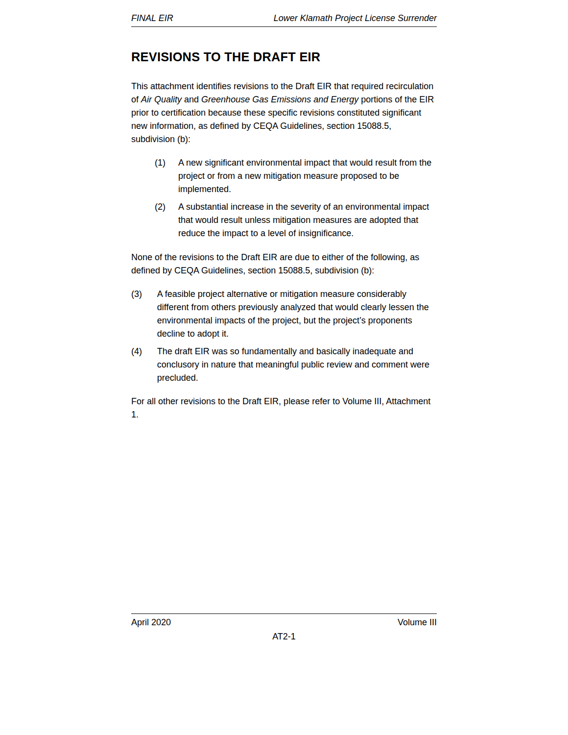FINAL EIR Lower Klamath Project License Surrender
REVISIONS TO THE DRAFT EIR
This attachment identifies revisions to the Draft EIR that required recirculation of Air Quality and Greenhouse Gas Emissions and Energy portions of the EIR prior to certification because these specific revisions constituted significant new information, as defined by CEQA Guidelines, section 15088.5, subdivision (b):
(1) A new significant environmental impact that would result from the project or from a new mitigation measure proposed to be implemented.
(2) A substantial increase in the severity of an environmental impact that would result unless mitigation measures are adopted that reduce the impact to a level of insignificance.
None of the revisions to the Draft EIR are due to either of the following, as defined by CEQA Guidelines, section 15088.5, subdivision (b):
(3) A feasible project alternative or mitigation measure considerably different from others previously analyzed that would clearly lessen the environmental impacts of the project, but the project’s proponents decline to adopt it.
(4) The draft EIR was so fundamentally and basically inadequate and conclusory in nature that meaningful public review and comment were precluded.
For all other revisions to the Draft EIR, please refer to Volume III, Attachment 1.
April 2020 Volume III
AT2-1